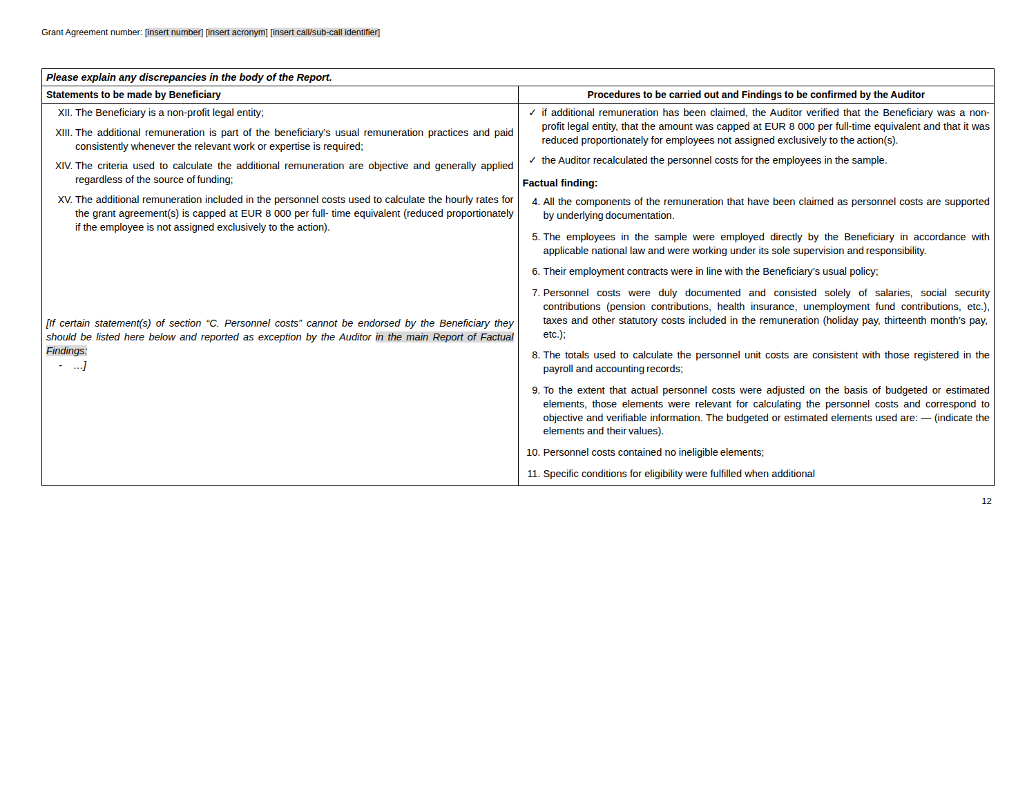Grant Agreement number: [insert number] [insert acronym] [insert call/sub-call identifier]
| Please explain any discrepancies in the body of the Report. |
| Statements to be made by Beneficiary | Procedures to be carried out and Findings to be confirmed by the Auditor |
| The Beneficiary is a non-profit legal entity; The additional remuneration is part of the beneficiary’s usual remuneration practices and paid consistently whenever the relevant work or expertise is required; The criteria used to calculate the additional remuneration are objective and generally applied regardless of the source of funding; The additional remuneration included in the personnel costs used to calculate the hourly rates for the grant agreement(s) is capped at EUR 8 000 per full- time equivalent (reduced proportionately if the employee is not assigned exclusively to the action). [If certain statement(s) of section “C. Personnel costs” cannot be endorsed by the Beneficiary they should be listed here below and reported as exception by the Auditor in the main Report of Factual Findings: - …] | if additional remuneration has been claimed, the Auditor verified that the Beneficiary was a non-profit legal entity, that the amount was capped at EUR 8 000 per full-time equivalent and that it was reduced proportionately for employees not assigned exclusively to the action(s). the Auditor recalculated the personnel costs for the employees in the sample. Factual finding: All the components of the remuneration that have been claimed as personnel costs are supported by underlying documentation. The employees in the sample were employed directly by the Beneficiary in accordance with applicable national law and were working under its sole supervision and responsibility. Their employment contracts were in line with the Beneficiary’s usual policy; Personnel costs were duly documented and consisted solely of salaries, social security contributions (pension contributions, health insurance, unemployment fund contributions, etc.), taxes and other statutory costs included in the remuneration (holiday pay, thirteenth month’s pay, etc.); The totals used to calculate the personnel unit costs are consistent with those registered in the payroll and accounting records; To the extent that actual personnel costs were adjusted on the basis of budgeted or estimated elements, those elements were relevant for calculating the personnel costs and correspond to objective and verifiable information. The budgeted or estimated elements used are: — (indicate the elements and their values). Personnel costs contained no ineligible elements; Specific conditions for eligibility were fulfilled when additional |
12